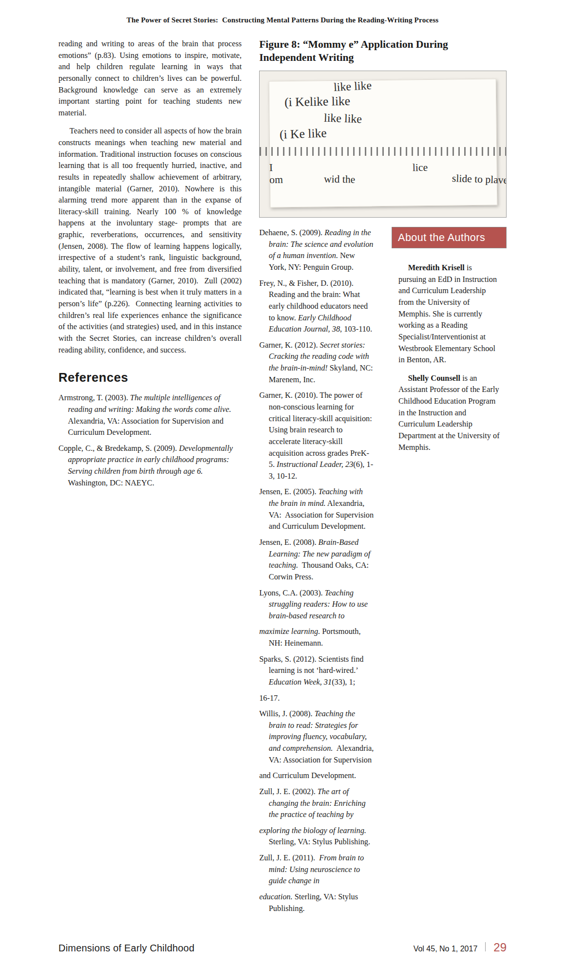The Power of Secret Stories: Constructing Mental Patterns During the Reading-Writing Process
reading and writing to areas of the brain that process emotions” (p.83). Using emotions to inspire, motivate, and help children regulate learning in ways that personally connect to children’s lives can be powerful. Background knowledge can serve as an extremely important starting point for teaching students new material.
Teachers need to consider all aspects of how the brain constructs meanings when teaching new material and information. Traditional instruction focuses on conscious learning that is all too frequently hurried, inactive, and results in repeatedly shallow achievement of arbitrary, intangible material (Garner, 2010). Nowhere is this alarming trend more apparent than in the expanse of literacy-skill training. Nearly 100 % of knowledge happens at the involuntary stage- prompts that are graphic, reverberations, occurrences, and sensitivity (Jensen, 2008). The flow of learning happens logically, irrespective of a student’s rank, linguistic background, ability, talent, or involvement, and free from diversified teaching that is mandatory (Garner, 2010). Zull (2002) indicated that, “learning is best when it truly matters in a person’s life” (p.226). Connecting learning activities to children’s real life experiences enhance the significance of the activities (and strategies) used, and in this instance with the Secret Stories, can increase children’s overall reading ability, confidence, and success.
References
Armstrong, T. (2003). The multiple intelligences of reading and writing: Making the words come alive. Alexandria, VA: Association for Supervision and Curriculum Development.
Copple, C., & Bredekamp, S. (2009). Developmentally appropriate practice in early childhood programs: Serving children from birth through age 6. Washington, DC: NAEYC.
Figure 8: “Mommy e” Application During Independent Writing
like like
(i Kelike like
like like
(i Ke like
I
om
wid the
lice
slide to plave
Dehaene, S. (2009). Reading in the brain: The science and evolution of a human invention. New York, NY: Penguin Group.
Frey, N., & Fisher, D. (2010). Reading and the brain: What early childhood educators need to know. Early Childhood Education Journal, 38, 103-110.
Garner, K. (2012). Secret stories: Cracking the reading code with the brain-in-mind! Skyland, NC: Marenem, Inc.
Garner, K. (2010). The power of non-conscious learning for critical literacy-skill acquisition: Using brain research to accelerate literacy-skill acquisition across grades PreK-5. Instructional Leader, 23(6), 1-3, 10-12.
Jensen, E. (2005). Teaching with the brain in mind. Alexandria, VA: Association for Supervision and Curriculum Development.
Jensen, E. (2008). Brain-Based Learning: The new paradigm of teaching. Thousand Oaks, CA: Corwin Press.
Lyons, C.A. (2003). Teaching struggling readers: How to use brain-based research to
maximize learning. Portsmouth, NH: Heinemann.
Sparks, S. (2012). Scientists find learning is not ‘hard-wired.’ Education Week, 31(33), 1;
16-17.
Willis, J. (2008). Teaching the brain to read: Strategies for improving fluency, vocabulary, and comprehension. Alexandria, VA: Association for Supervision
and Curriculum Development.
Zull, J. E. (2002). The art of changing the brain: Enriching the practice of teaching by
exploring the biology of learning. Sterling, VA: Stylus Publishing.
Zull, J. E. (2011). From brain to mind: Using neuroscience to guide change in
education. Sterling, VA: Stylus Publishing.
About the Authors
Meredith Krisell is pursuing an EdD in Instruction and Curriculum Leadership from the University of Memphis. She is currently working as a Reading Specialist/Interventionist at Westbrook Elementary School in Benton, AR.
Shelly Counsell is an Assistant Professor of the Early Childhood Education Program in the Instruction and Curriculum Leadership Department at the University of Memphis.
Dimensions of Early Childhood
Vol 45, No 1, 2017 29